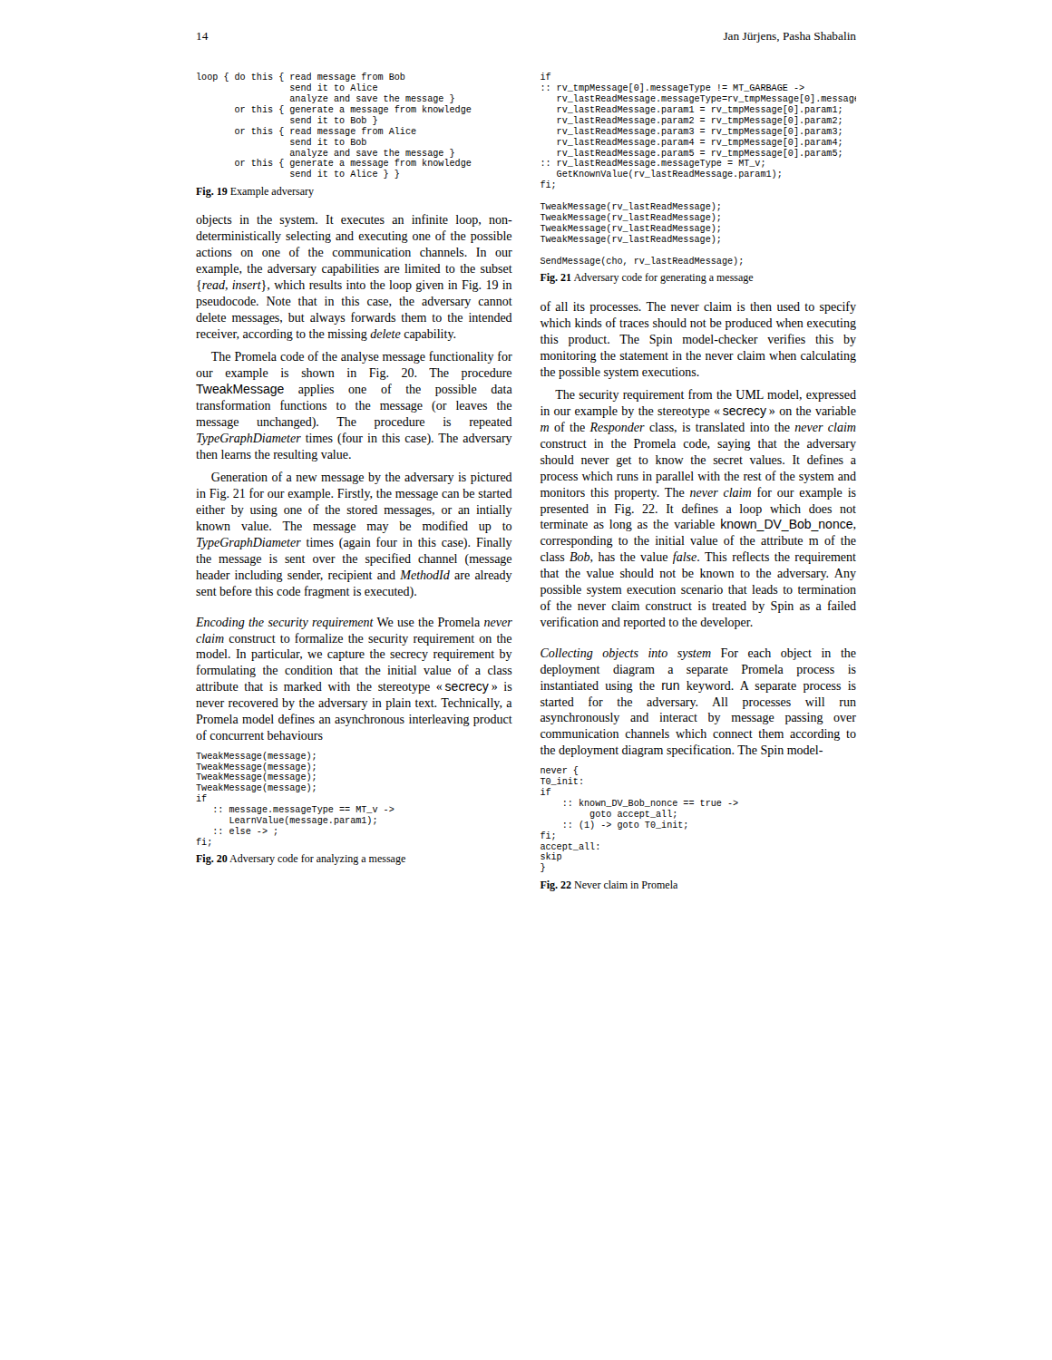14 Jan Jürjens, Pasha Shabalin
loop { do this { read message from Bob
                 send it to Alice
                 analyze and save the message }
       or this { generate a message from knowledge
                 send it to Bob }
       or this { read message from Alice
                 send it to Bob
                 analyze and save the message }
       or this { generate a message from knowledge
                 send it to Alice } }
Fig. 19 Example adversary
objects in the system. It executes an infinite loop, non-deterministically selecting and executing one of the possible actions on one of the communication channels. In our example, the adversary capabilities are limited to the subset {read, insert}, which results into the loop given in Fig. 19 in pseudocode. Note that in this case, the adversary cannot delete messages, but always forwards them to the intended receiver, according to the missing delete capability.
The Promela code of the analyse message functionality for our example is shown in Fig. 20. The procedure TweakMessage applies one of the possible data transformation functions to the message (or leaves the message unchanged). The procedure is repeated TypeGraphDiameter times (four in this case). The adversary then learns the resulting value.
Generation of a new message by the adversary is pictured in Fig. 21 for our example. Firstly, the message can be started either by using one of the stored messages, or an intially known value. The message may be modified up to TypeGraphDiameter times (again four in this case). Finally the message is sent over the specified channel (message header including sender, recipient and MethodId are already sent before this code fragment is executed).
Encoding the security requirement We use the Promela never claim construct to formalize the security requirement on the model. In particular, we capture the secrecy requirement by formulating the condition that the initial value of a class attribute that is marked with the stereotype « secrecy » is never recovered by the adversary in plain text. Technically, a Promela model defines an asynchronous interleaving product of concurrent behaviours
TweakMessage(message);
TweakMessage(message);
TweakMessage(message);
TweakMessage(message);
if
   :: message.messageType == MT_v ->
      LearnValue(message.param1);
   :: else -> ;
fi;
Fig. 20 Adversary code for analyzing a message
if
:: rv_tmpMessage[0].messageType != MT_GARBAGE ->
   rv_lastReadMessage.messageType=rv_tmpMessage[0].messageType;
   rv_lastReadMessage.param1 = rv_tmpMessage[0].param1;
   rv_lastReadMessage.param2 = rv_tmpMessage[0].param2;
   rv_lastReadMessage.param3 = rv_tmpMessage[0].param3;
   rv_lastReadMessage.param4 = rv_tmpMessage[0].param4;
   rv_lastReadMessage.param5 = rv_tmpMessage[0].param5;
:: rv_lastReadMessage.messageType = MT_v;
   GetKnownValue(rv_lastReadMessage.param1);
fi;

TweakMessage(rv_lastReadMessage);
TweakMessage(rv_lastReadMessage);
TweakMessage(rv_lastReadMessage);
TweakMessage(rv_lastReadMessage);

SendMessage(cho, rv_lastReadMessage);
Fig. 21 Adversary code for generating a message
of all its processes. The never claim is then used to specify which kinds of traces should not be produced when executing this product. The Spin model-checker verifies this by monitoring the statement in the never claim when calculating the possible system executions.
The security requirement from the UML model, expressed in our example by the stereotype « secrecy » on the variable m of the Responder class, is translated into the never claim construct in the Promela code, saying that the adversary should never get to know the secret values. It defines a process which runs in parallel with the rest of the system and monitors this property. The never claim for our example is presented in Fig. 22. It defines a loop which does not terminate as long as the variable known_DV_Bob_nonce, corresponding to the initial value of the attribute m of the class Bob, has the value false. This reflects the requirement that the value should not be known to the adversary. Any possible system execution scenario that leads to termination of the never claim construct is treated by Spin as a failed verification and reported to the developer.
Collecting objects into system For each object in the deployment diagram a separate Promela process is instantiated using the run keyword. A separate process is started for the adversary. All processes will run asynchronously and interact by message passing over communication channels which connect them according to the deployment diagram specification. The Spin model-
never {
T0_init:
if
    :: known_DV_Bob_nonce == true ->
         goto accept_all;
    :: (1) -> goto T0_init;
fi;
accept_all:
skip
}
Fig. 22 Never claim in Promela